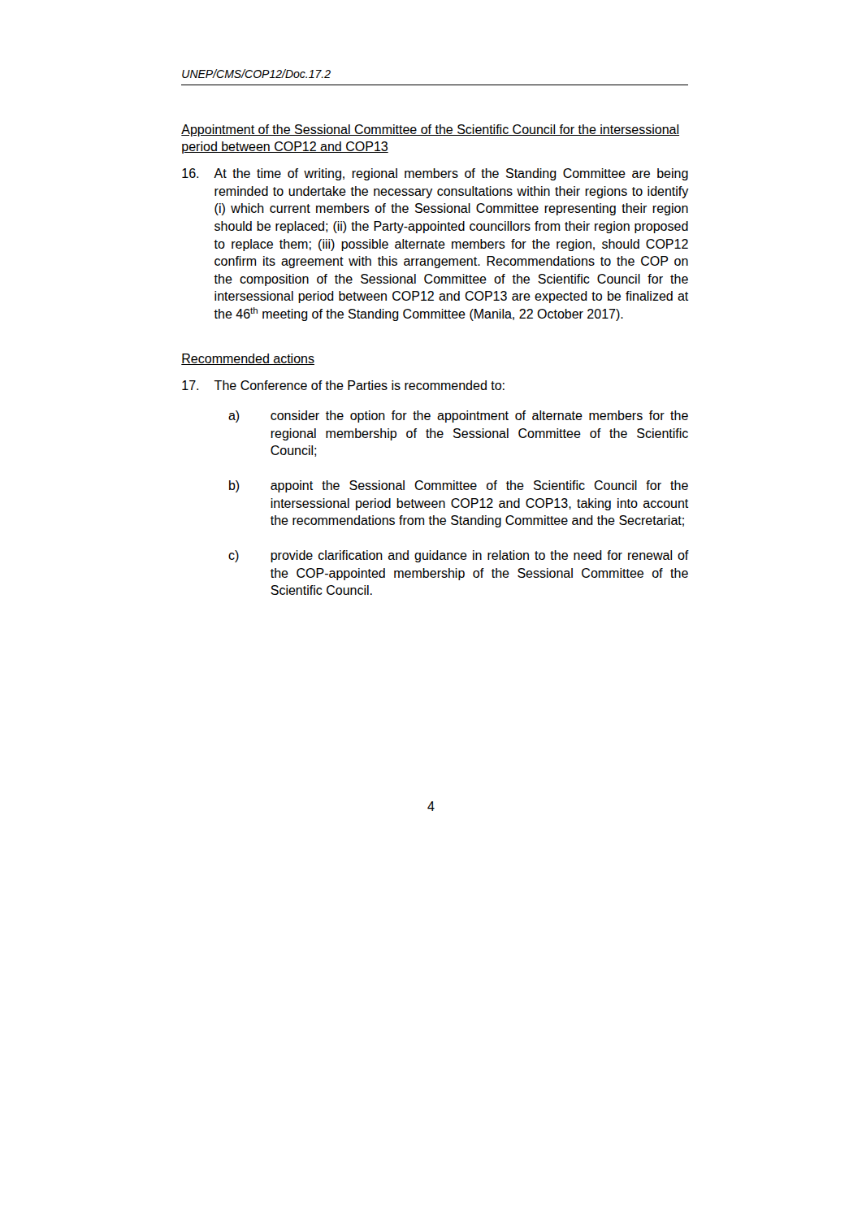UNEP/CMS/COP12/Doc.17.2
Appointment of the Sessional Committee of the Scientific Council for the intersessional period between COP12 and COP13
16. At the time of writing, regional members of the Standing Committee are being reminded to undertake the necessary consultations within their regions to identify (i) which current members of the Sessional Committee representing their region should be replaced; (ii) the Party-appointed councillors from their region proposed to replace them; (iii) possible alternate members for the region, should COP12 confirm its agreement with this arrangement. Recommendations to the COP on the composition of the Sessional Committee of the Scientific Council for the intersessional period between COP12 and COP13 are expected to be finalized at the 46th meeting of the Standing Committee (Manila, 22 October 2017).
Recommended actions
17. The Conference of the Parties is recommended to:
a) consider the option for the appointment of alternate members for the regional membership of the Sessional Committee of the Scientific Council;
b) appoint the Sessional Committee of the Scientific Council for the intersessional period between COP12 and COP13, taking into account the recommendations from the Standing Committee and the Secretariat;
c) provide clarification and guidance in relation to the need for renewal of the COP-appointed membership of the Sessional Committee of the Scientific Council.
4